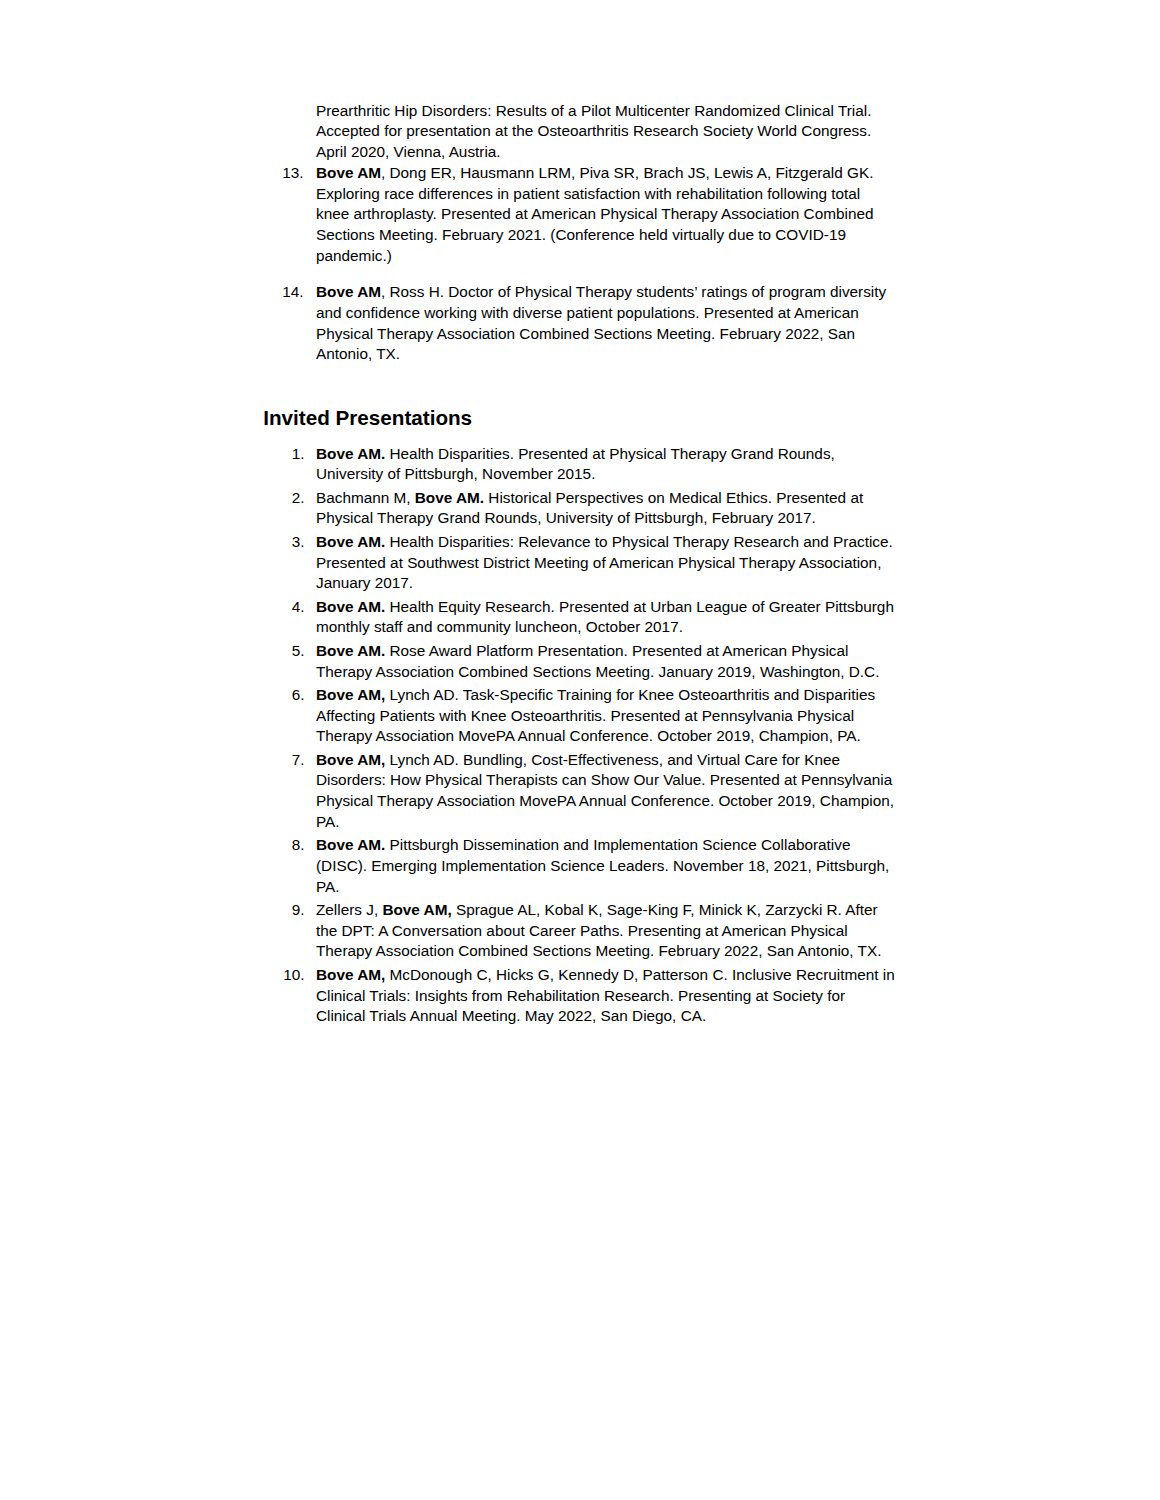Prearthritic Hip Disorders: Results of a Pilot Multicenter Randomized Clinical Trial. Accepted for presentation at the Osteoarthritis Research Society World Congress. April 2020, Vienna, Austria.
13. Bove AM, Dong ER, Hausmann LRM, Piva SR, Brach JS, Lewis A, Fitzgerald GK. Exploring race differences in patient satisfaction with rehabilitation following total knee arthroplasty. Presented at American Physical Therapy Association Combined Sections Meeting. February 2021. (Conference held virtually due to COVID-19 pandemic.)
14. Bove AM, Ross H. Doctor of Physical Therapy students’ ratings of program diversity and confidence working with diverse patient populations. Presented at American Physical Therapy Association Combined Sections Meeting. February 2022, San Antonio, TX.
Invited Presentations
1. Bove AM. Health Disparities. Presented at Physical Therapy Grand Rounds, University of Pittsburgh, November 2015.
2. Bachmann M, Bove AM. Historical Perspectives on Medical Ethics. Presented at Physical Therapy Grand Rounds, University of Pittsburgh, February 2017.
3. Bove AM. Health Disparities: Relevance to Physical Therapy Research and Practice. Presented at Southwest District Meeting of American Physical Therapy Association, January 2017.
4. Bove AM. Health Equity Research. Presented at Urban League of Greater Pittsburgh monthly staff and community luncheon, October 2017.
5. Bove AM. Rose Award Platform Presentation. Presented at American Physical Therapy Association Combined Sections Meeting. January 2019, Washington, D.C.
6. Bove AM, Lynch AD. Task-Specific Training for Knee Osteoarthritis and Disparities Affecting Patients with Knee Osteoarthritis. Presented at Pennsylvania Physical Therapy Association MovePA Annual Conference. October 2019, Champion, PA.
7. Bove AM, Lynch AD. Bundling, Cost-Effectiveness, and Virtual Care for Knee Disorders: How Physical Therapists can Show Our Value. Presented at Pennsylvania Physical Therapy Association MovePA Annual Conference. October 2019, Champion, PA.
8. Bove AM. Pittsburgh Dissemination and Implementation Science Collaborative (DISC). Emerging Implementation Science Leaders. November 18, 2021, Pittsburgh, PA.
9. Zellers J, Bove AM, Sprague AL, Kobal K, Sage-King F, Minick K, Zarzycki R. After the DPT: A Conversation about Career Paths. Presenting at American Physical Therapy Association Combined Sections Meeting. February 2022, San Antonio, TX.
10. Bove AM, McDonough C, Hicks G, Kennedy D, Patterson C. Inclusive Recruitment in Clinical Trials: Insights from Rehabilitation Research. Presenting at Society for Clinical Trials Annual Meeting. May 2022, San Diego, CA.